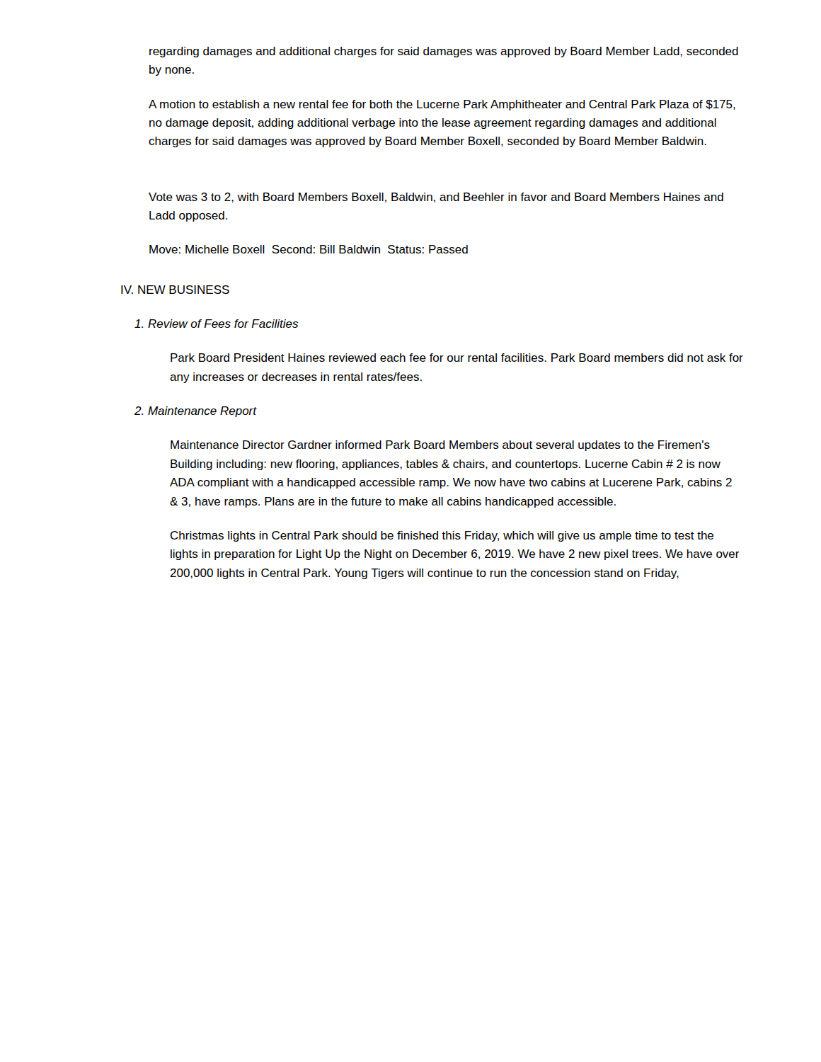regarding damages and additional charges for said damages was approved by Board Member Ladd, seconded by none.
A motion to establish a new rental fee for both the Lucerne Park Amphitheater and Central Park Plaza of $175, no damage deposit, adding additional verbage into the lease agreement regarding damages and additional charges for said damages was approved by Board Member Boxell, seconded by Board Member Baldwin.
Vote was 3 to 2, with Board Members Boxell, Baldwin, and Beehler in favor and Board Members Haines and Ladd opposed.
Move: Michelle Boxell Second: Bill Baldwin Status: Passed
IV. NEW BUSINESS
1. Review of Fees for Facilities
Park Board President Haines reviewed each fee for our rental facilities. Park Board members did not ask for any increases or decreases in rental rates/fees.
2. Maintenance Report
Maintenance Director Gardner informed Park Board Members about several updates to the Firemen's Building including: new flooring, appliances, tables & chairs, and countertops. Lucerne Cabin # 2 is now ADA compliant with a handicapped accessible ramp. We now have two cabins at Lucerene Park, cabins 2 & 3, have ramps. Plans are in the future to make all cabins handicapped accessible.
Christmas lights in Central Park should be finished this Friday, which will give us ample time to test the lights in preparation for Light Up the Night on December 6, 2019. We have 2 new pixel trees. We have over 200,000 lights in Central Park. Young Tigers will continue to run the concession stand on Friday,